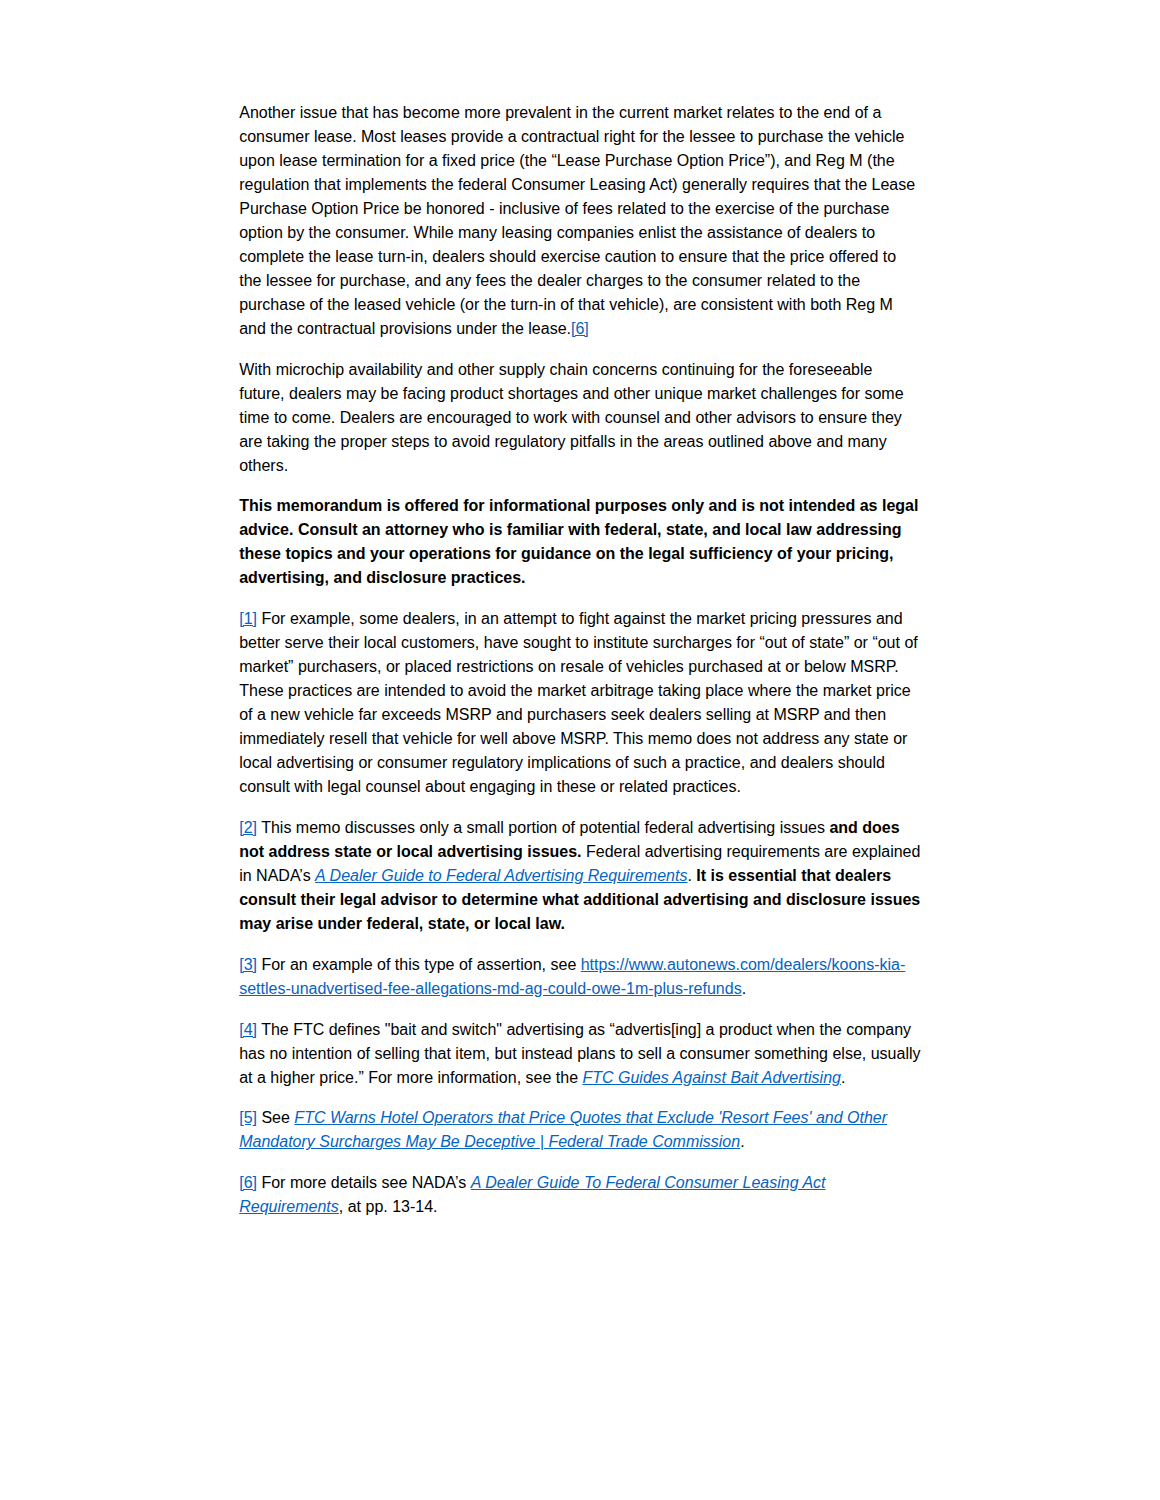Another issue that has become more prevalent in the current market relates to the end of a consumer lease. Most leases provide a contractual right for the lessee to purchase the vehicle upon lease termination for a fixed price (the “Lease Purchase Option Price”), and Reg M (the regulation that implements the federal Consumer Leasing Act) generally requires that the Lease Purchase Option Price be honored - inclusive of fees related to the exercise of the purchase option by the consumer. While many leasing companies enlist the assistance of dealers to complete the lease turn-in, dealers should exercise caution to ensure that the price offered to the lessee for purchase, and any fees the dealer charges to the consumer related to the purchase of the leased vehicle (or the turn-in of that vehicle), are consistent with both Reg M and the contractual provisions under the lease.[6]
With microchip availability and other supply chain concerns continuing for the foreseeable future, dealers may be facing product shortages and other unique market challenges for some time to come. Dealers are encouraged to work with counsel and other advisors to ensure they are taking the proper steps to avoid regulatory pitfalls in the areas outlined above and many others.
This memorandum is offered for informational purposes only and is not intended as legal advice. Consult an attorney who is familiar with federal, state, and local law addressing these topics and your operations for guidance on the legal sufficiency of your pricing, advertising, and disclosure practices.
[1] For example, some dealers, in an attempt to fight against the market pricing pressures and better serve their local customers, have sought to institute surcharges for “out of state” or “out of market” purchasers, or placed restrictions on resale of vehicles purchased at or below MSRP. These practices are intended to avoid the market arbitrage taking place where the market price of a new vehicle far exceeds MSRP and purchasers seek dealers selling at MSRP and then immediately resell that vehicle for well above MSRP. This memo does not address any state or local advertising or consumer regulatory implications of such a practice, and dealers should consult with legal counsel about engaging in these or related practices.
[2] This memo discusses only a small portion of potential federal advertising issues and does not address state or local advertising issues. Federal advertising requirements are explained in NADA’s A Dealer Guide to Federal Advertising Requirements. It is essential that dealers consult their legal advisor to determine what additional advertising and disclosure issues may arise under federal, state, or local law.
[3] For an example of this type of assertion, see https://www.autonews.com/dealers/koons-kia-settles-unadvertised-fee-allegations-md-ag-could-owe-1m-plus-refunds.
[4] The FTC defines "bait and switch" advertising as “advertis[ing] a product when the company has no intention of selling that item, but instead plans to sell a consumer something else, usually at a higher price.” For more information, see the FTC Guides Against Bait Advertising.
[5] See FTC Warns Hotel Operators that Price Quotes that Exclude 'Resort Fees' and Other Mandatory Surcharges May Be Deceptive | Federal Trade Commission.
[6] For more details see NADA’s A Dealer Guide To Federal Consumer Leasing Act Requirements, at pp. 13-14.